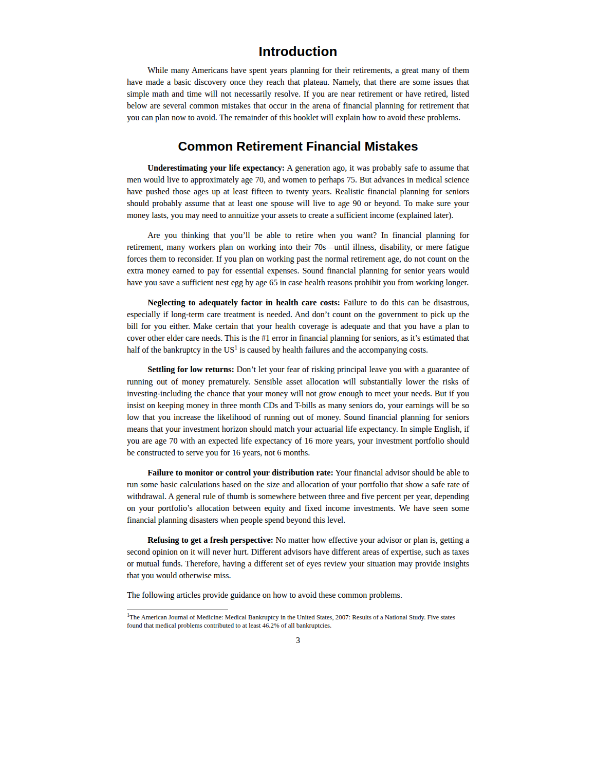Introduction
While many Americans have spent years planning for their retirements, a great many of them have made a basic discovery once they reach that plateau. Namely, that there are some issues that simple math and time will not necessarily resolve. If you are near retirement or have retired, listed below are several common mistakes that occur in the arena of financial planning for retirement that you can plan now to avoid. The remainder of this booklet will explain how to avoid these problems.
Common Retirement Financial Mistakes
Underestimating your life expectancy: A generation ago, it was probably safe to assume that men would live to approximately age 70, and women to perhaps 75. But advances in medical science have pushed those ages up at least fifteen to twenty years. Realistic financial planning for seniors should probably assume that at least one spouse will live to age 90 or beyond. To make sure your money lasts, you may need to annuitize your assets to create a sufficient income (explained later).
Are you thinking that you’ll be able to retire when you want? In financial planning for retirement, many workers plan on working into their 70s—until illness, disability, or mere fatigue forces them to reconsider. If you plan on working past the normal retirement age, do not count on the extra money earned to pay for essential expenses. Sound financial planning for senior years would have you save a sufficient nest egg by age 65 in case health reasons prohibit you from working longer.
Neglecting to adequately factor in health care costs: Failure to do this can be disastrous, especially if long-term care treatment is needed. And don’t count on the government to pick up the bill for you either. Make certain that your health coverage is adequate and that you have a plan to cover other elder care needs. This is the #1 error in financial planning for seniors, as it’s estimated that half of the bankruptcy in the US1 is caused by health failures and the accompanying costs.
Settling for low returns: Don’t let your fear of risking principal leave you with a guarantee of running out of money prematurely. Sensible asset allocation will substantially lower the risks of investing-including the chance that your money will not grow enough to meet your needs. But if you insist on keeping money in three month CDs and T-bills as many seniors do, your earnings will be so low that you increase the likelihood of running out of money. Sound financial planning for seniors means that your investment horizon should match your actuarial life expectancy. In simple English, if you are age 70 with an expected life expectancy of 16 more years, your investment portfolio should be constructed to serve you for 16 years, not 6 months.
Failure to monitor or control your distribution rate: Your financial advisor should be able to run some basic calculations based on the size and allocation of your portfolio that show a safe rate of withdrawal. A general rule of thumb is somewhere between three and five percent per year, depending on your portfolio’s allocation between equity and fixed income investments. We have seen some financial planning disasters when people spend beyond this level.
Refusing to get a fresh perspective: No matter how effective your advisor or plan is, getting a second opinion on it will never hurt. Different advisors have different areas of expertise, such as taxes or mutual funds. Therefore, having a different set of eyes review your situation may provide insights that you would otherwise miss.
The following articles provide guidance on how to avoid these common problems.
1The American Journal of Medicine: Medical Bankruptcy in the United States, 2007: Results of a National Study. Five states found that medical problems contributed to at least 46.2% of all bankruptcies.
3